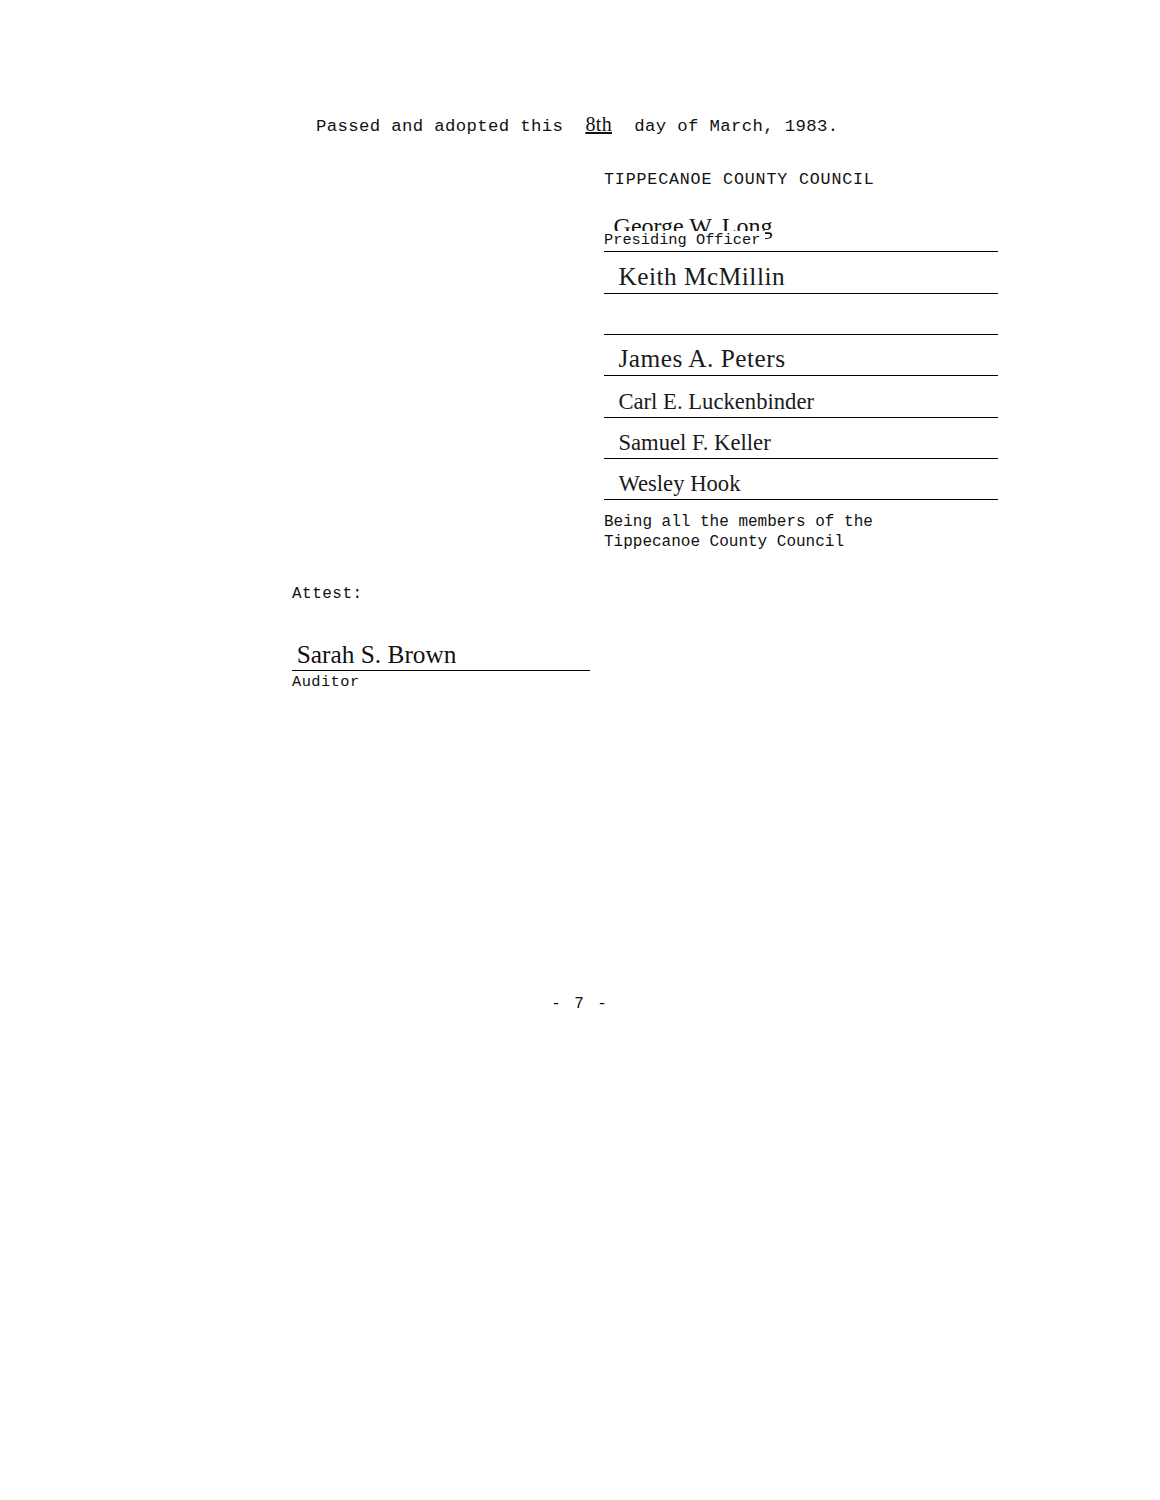Passed and adopted this 8th day of March, 1983.
TIPPECANOE COUNTY COUNCIL
George W. Long Presiding Officer
Keith McMillin
James A. Peters
Carl E. Luckenbinder
Samuel F. Keller
Wesley Hook
Being all the members of the
Tippecanoe County Council
Attest:
Sarah S. Brown
Auditor
- 7 -